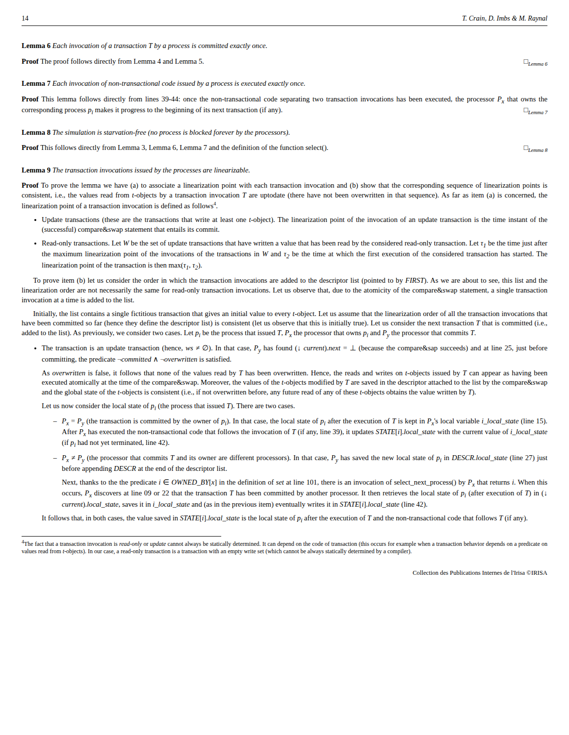14 T. Crain, D. Imbs & M. Raynal
Lemma 6 Each invocation of a transaction T by a process is committed exactly once.
Proof The proof follows directly from Lemma 4 and Lemma 5. □Lemma 6
Lemma 7 Each invocation of non-transactional code issued by a process is executed exactly once.
Proof This lemma follows directly from lines 39-44: once the non-transactional code separating two transaction invocations has been executed, the processor Px that owns the corresponding process pi makes it progress to the beginning of its next transaction (if any).
□Lemma 7
Lemma 8 The simulation is starvation-free (no process is blocked forever by the processors).
Proof This follows directly from Lemma 3, Lemma 6, Lemma 7 and the definition of the function select(). □Lemma 8
Lemma 9 The transaction invocations issued by the processes are linearizable.
Proof To prove the lemma we have (a) to associate a linearization point with each transaction invocation and (b) show that the corresponding sequence of linearization points is consistent, i.e., the values read from t-objects by a transaction invocation T are uptodate (there have not been overwritten in that sequence). As far as item (a) is concerned, the linearization point of a transaction invocation is defined as follows4.
Update transactions (these are the transactions that write at least one t-object). The linearization point of the invocation of an update transaction is the time instant of the (successful) compare&swap statement that entails its commit.
Read-only transactions. Let W be the set of update transactions that have written a value that has been read by the considered read-only transaction. Let τ1 be the time just after the maximum linearization point of the invocations of the transactions in W and τ2 be the time at which the first execution of the considered transaction has started. The linearization point of the transaction is then max(τ1, τ2).
To prove item (b) let us consider the order in which the transaction invocations are added to the descriptor list (pointed to by FIRST). As we are about to see, this list and the linearization order are not necessarily the same for read-only transaction invocations. Let us observe that, due to the atomicity of the compare&swap statement, a single transaction invocation at a time is added to the list.
Initially, the list contains a single fictitious transaction that gives an initial value to every t-object. Let us assume that the linearization order of all the transaction invocations that have been committed so far (hence they define the descriptor list) is consistent (let us observe that this is initially true). Let us consider the next transaction T that is committed (i.e., added to the list). As previously, we consider two cases. Let pi be the process that issued T, Px the processor that owns pi and Py the processor that commits T.
The transaction is an update transaction (hence, ws ≠ ∅). In that case, Py has found (↓ current).next = ⊥ (because the compare&sap succeeds) and at line 25, just before committing, the predicate ¬committed ∧ ¬overwritten is satisfied.
As overwritten is false, it follows that none of the values read by T has been overwritten. Hence, the reads and writes on t-objects issued by T can appear as having been executed atomically at the time of the compare&swap. Moreover, the values of the t-objects modified by T are saved in the descriptor attached to the list by the compare&swap and the global state of the t-objects is consistent (i.e., if not overwritten before, any future read of any of these t-objects obtains the value written by T).
Let us now consider the local state of pi (the process that issued T). There are two cases.
Px = Py (the transaction is committed by the owner of pi). In that case, the local state of pi after the execution of T is kept in Px's local variable i_local_state (line 15). After Px has executed the non-transactional code that follows the invocation of T (if any, line 39), it updates STATE[i].local_state with the current value of i_local_state (if pi had not yet terminated, line 42).
Px ≠ Py (the processor that commits T and its owner are different processors). In that case, Py has saved the new local state of pi in DESCR.local_state (line 27) just before appending DESCR at the end of the descriptor list.
Next, thanks to the the predicate i ∈ OWNED_BY[x] in the definition of set at line 101, there is an invocation of select_next_process() by Px that returns i. When this occurs, Px discovers at line 09 or 22 that the transaction T has been committed by another processor. It then retrieves the local state of pi (after execution of T) in (↓ current).local_state, saves it in i_local_state and (as in the previous item) eventually writes it in STATE[i].local_state (line 42).
It follows that, in both cases, the value saved in STATE[i].local_state is the local state of pi after the execution of T and the non-transactional code that follows T (if any).
4The fact that a transaction invocation is read-only or update cannot always be statically determined. It can depend on the code of transaction (this occurs for example when a transaction behavior depends on a predicate on values read from t-objects). In our case, a read-only transaction is a transaction with an empty write set (which cannot be always statically determined by a compiler).
Collection des Publications Internes de l'Irisa ©IRISA